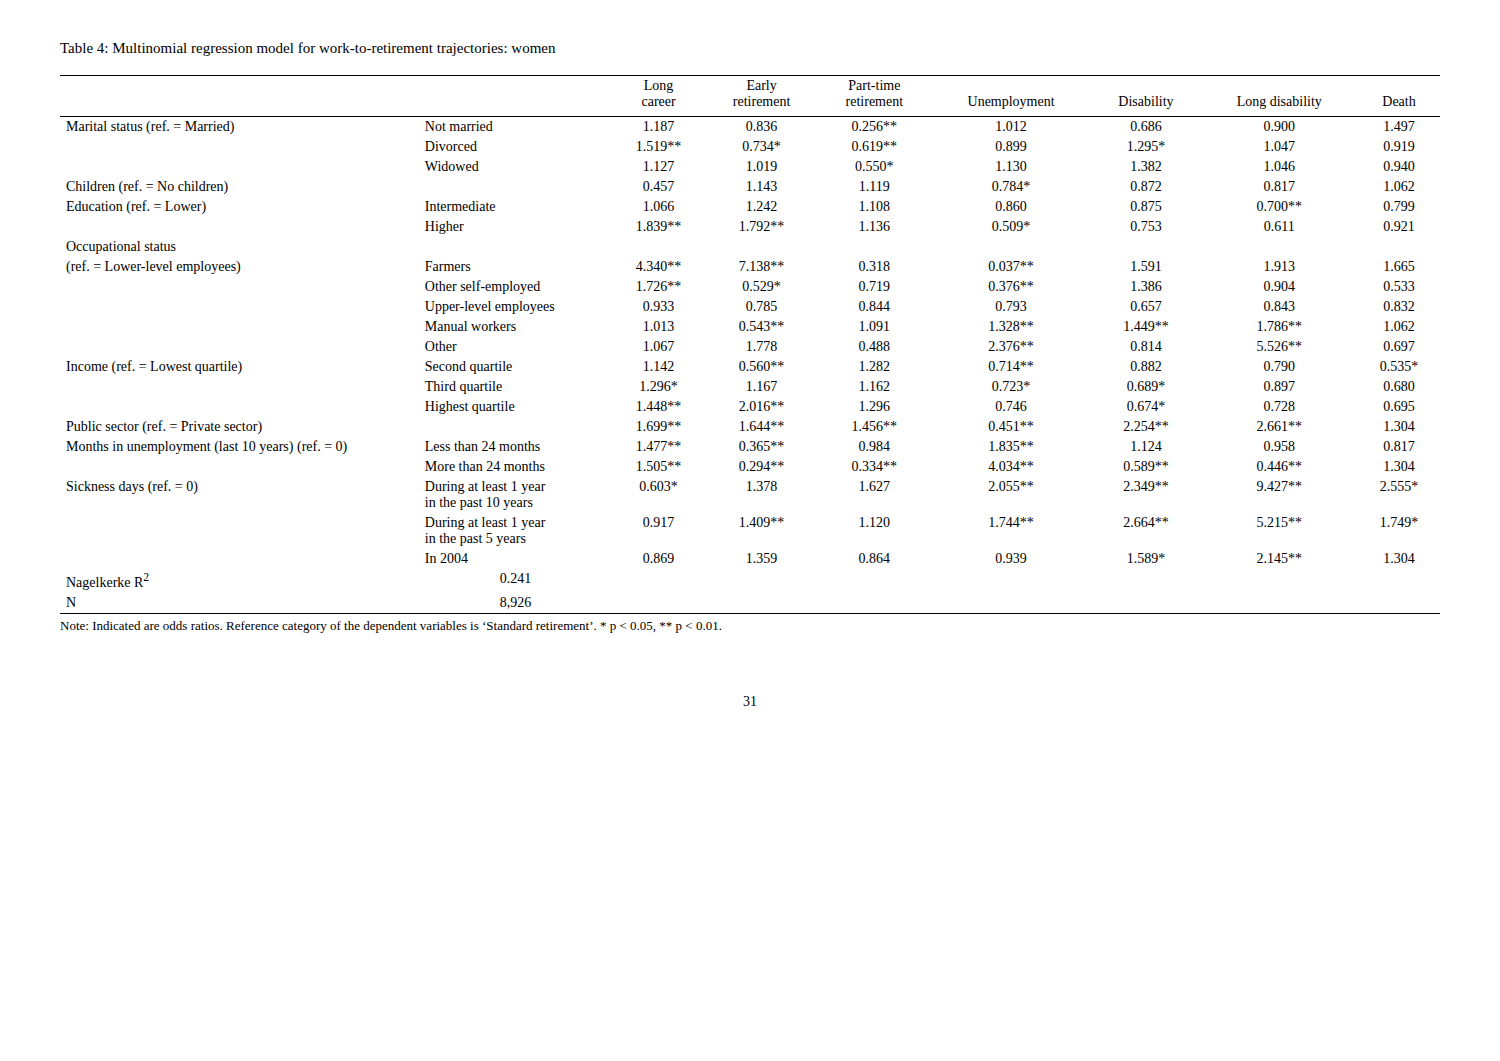Table 4: Multinomial regression model for work-to-retirement trajectories: women
| | | Long career | Early retirement | Part-time retirement | Unemployment | Disability | Long disability | Death |
| --- | --- | --- | --- | --- | --- | --- | --- | --- |
| Marital status (ref. = Married) | Not married | 1.187 | 0.836 | 0.256** | 1.012 | 0.686 | 0.900 | 1.497 |
| | Divorced | 1.519** | 0.734* | 0.619** | 0.899 | 1.295* | 1.047 | 0.919 |
| | Widowed | 1.127 | 1.019 | 0.550* | 1.130 | 1.382 | 1.046 | 0.940 |
| Children (ref. = No children) | | 0.457 | 1.143 | 1.119 | 0.784* | 0.872 | 0.817 | 1.062 |
| Education (ref. = Lower) | Intermediate | 1.066 | 1.242 | 1.108 | 0.860 | 0.875 | 0.700** | 0.799 |
| | Higher | 1.839** | 1.792** | 1.136 | 0.509* | 0.753 | 0.611 | 0.921 |
| Occupational status | | | | | | | | |
| (ref. = Lower-level employees) | Farmers | 4.340** | 7.138** | 0.318 | 0.037** | 1.591 | 1.913 | 1.665 |
| | Other self-employed | 1.726** | 0.529* | 0.719 | 0.376** | 1.386 | 0.904 | 0.533 |
| | Upper-level employees | 0.933 | 0.785 | 0.844 | 0.793 | 0.657 | 0.843 | 0.832 |
| | Manual workers | 1.013 | 0.543** | 1.091 | 1.328** | 1.449** | 1.786** | 1.062 |
| | Other | 1.067 | 1.778 | 0.488 | 2.376** | 0.814 | 5.526** | 0.697 |
| Income (ref. = Lowest quartile) | Second quartile | 1.142 | 0.560** | 1.282 | 0.714** | 0.882 | 0.790 | 0.535* |
| | Third quartile | 1.296* | 1.167 | 1.162 | 0.723* | 0.689* | 0.897 | 0.680 |
| | Highest quartile | 1.448** | 2.016** | 1.296 | 0.746 | 0.674* | 0.728 | 0.695 |
| Public sector (ref. = Private sector) | | 1.699** | 1.644** | 1.456** | 0.451** | 2.254** | 2.661** | 1.304 |
| Months in unemployment (last 10 years) (ref. = 0) | Less than 24 months | 1.477** | 0.365** | 0.984 | 1.835** | 1.124 | 0.958 | 0.817 |
| | More than 24 months | 1.505** | 0.294** | 0.334** | 4.034** | 0.589** | 0.446** | 1.304 |
| Sickness days (ref. = 0) | During at least 1 year in the past 10 years | 0.603* | 1.378 | 1.627 | 2.055** | 2.349** | 9.427** | 2.555* |
| | During at least 1 year in the past 5 years | 0.917 | 1.409** | 1.120 | 1.744** | 2.664** | 5.215** | 1.749* |
| | In 2004 | 0.869 | 1.359 | 0.864 | 0.939 | 1.589* | 2.145** | 1.304 |
| Nagelkerke R 2 | 0.241 | | | | | | | |
| N | 8,926 | | | | | | | |
Note: Indicated are odds ratios. Reference category of the dependent variables is ‘Standard retirement’. * p < 0.05, ** p < 0.01.
31